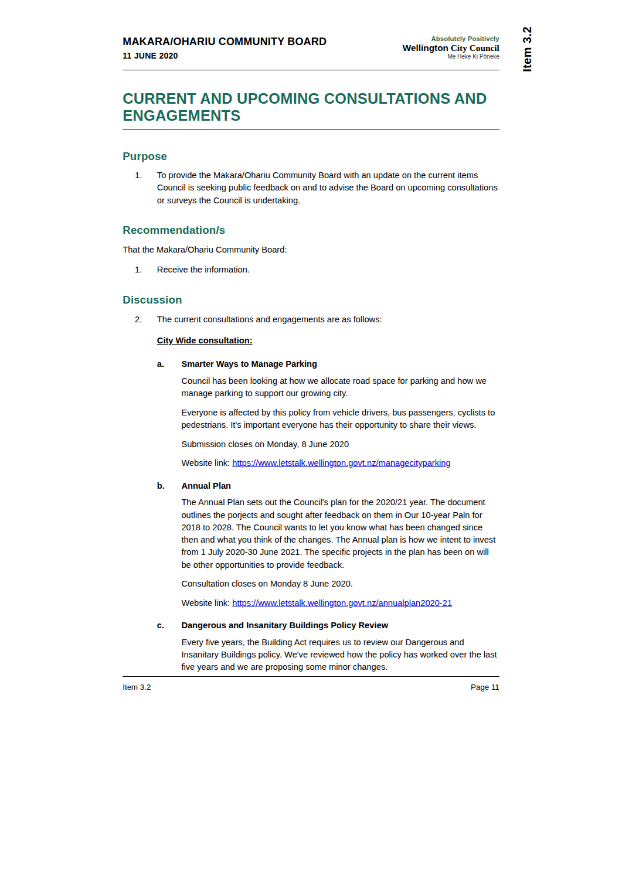Item 3.2
MAKARA/OHARIU COMMUNITY BOARD
11 JUNE 2020
Absolutely Positively
Wellington City Council
Me Heke Ki Pōneke
CURRENT AND UPCOMING CONSULTATIONS AND
ENGAGEMENTS
Purpose
1. To provide the Makara/Ohariu Community Board with an update on the current items Council is seeking public feedback on and to advise the Board on upcoming consultations or surveys the Council is undertaking.
Recommendation/s
That the Makara/Ohariu Community Board:
1. Receive the information.
Discussion
2. The current consultations and engagements are as follows:
City Wide consultation:
a. Smarter Ways to Manage Parking
Council has been looking at how we allocate road space for parking and how we manage parking to support our growing city.
Everyone is affected by this policy from vehicle drivers, bus passengers, cyclists to pedestrians. It's important everyone has their opportunity to share their views.
Submission closes on Monday, 8 June 2020
Website link: https://www.letstalk.wellington.govt.nz/managecityparking
b. Annual Plan
The Annual Plan sets out the Council's plan for the 2020/21 year. The document outlines the porjects and sought after feedback on them in Our 10-year Paln for 2018 to 2028. The Council wants to let you know what has been changed since then and what you think of the changes. The Annual plan is how we intent to invest from 1 July 2020-30 June 2021. The specific projects in the plan has been on will be other opportunities to provide feedback.
Consultation closes on Monday 8 June 2020.
Website link: https://www.letstalk.wellington.govt.nz/annualplan2020-21
c. Dangerous and Insanitary Buildings Policy Review
Every five years, the Building Act requires us to review our Dangerous and Insanitary Buildings policy. We've reviewed how the policy has worked over the last five years and we are proposing some minor changes.
Item 3.2 Page 11